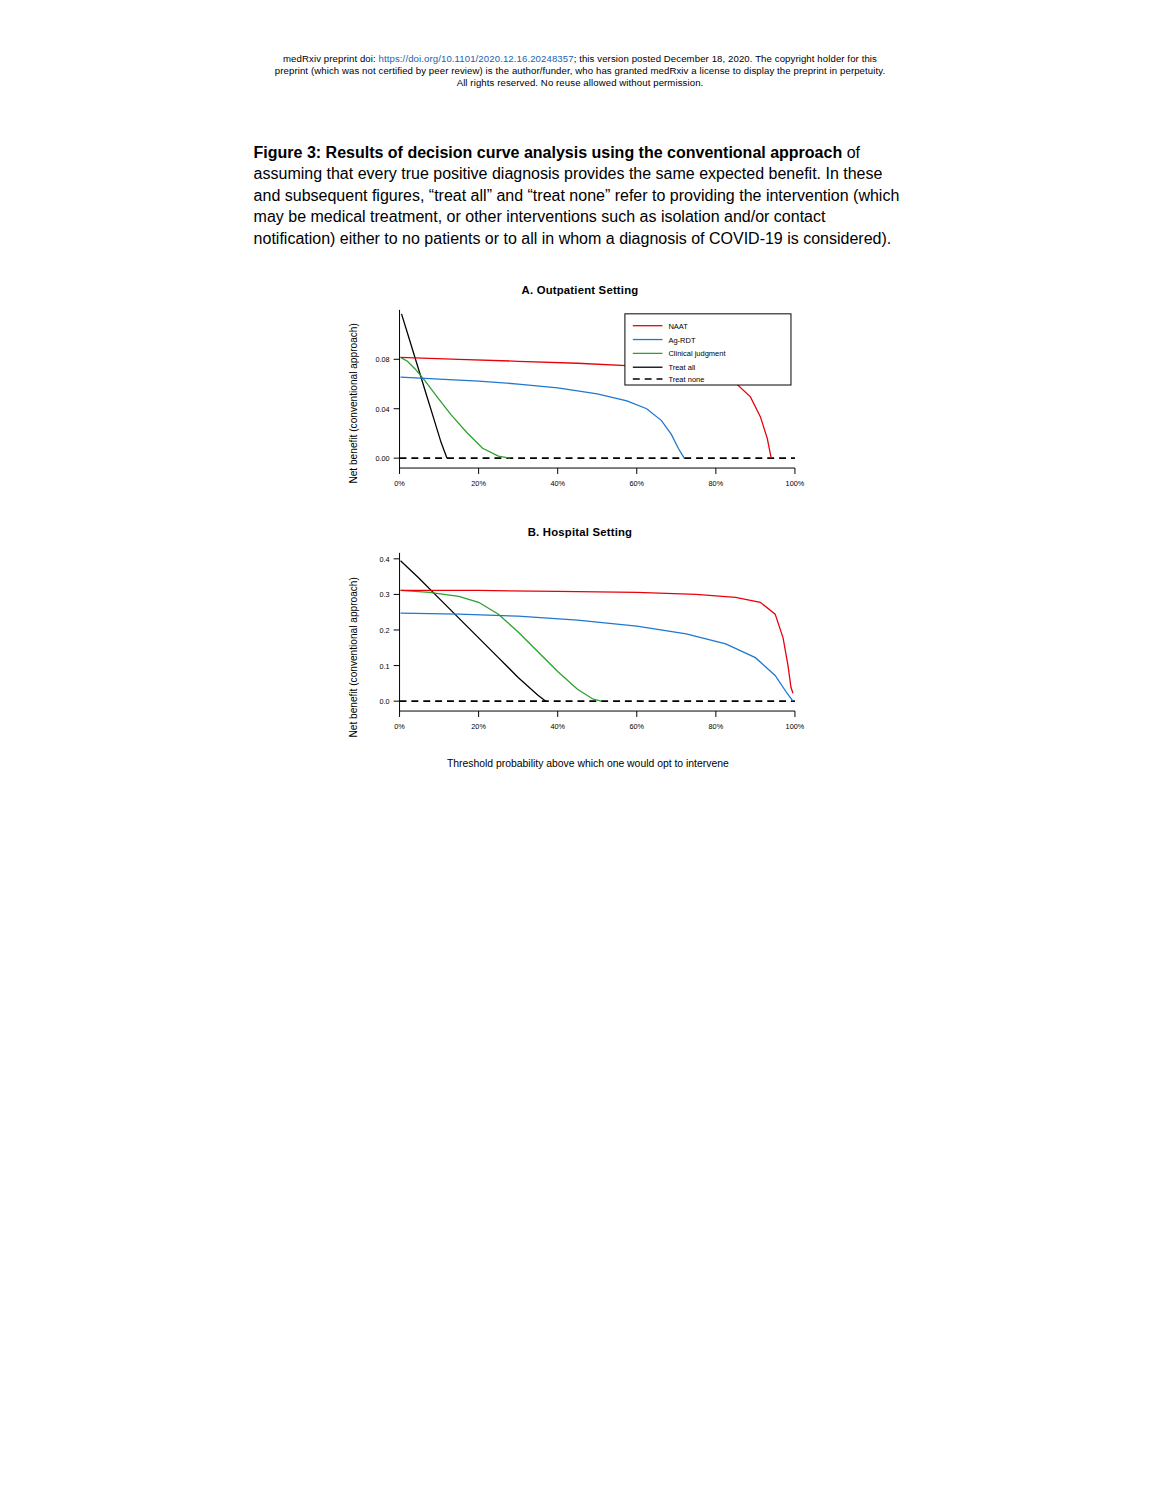medRxiv preprint doi: https://doi.org/10.1101/2020.12.16.20248357; this version posted December 18, 2020. The copyright holder for this
preprint (which was not certified by peer review) is the author/funder, who has granted medRxiv a license to display the preprint in perpetuity.
All rights reserved. No reuse allowed without permission.
Figure 3: Results of decision curve analysis using the conventional approach of assuming that every true positive diagnosis provides the same expected benefit. In these and subsequent figures, “treat all” and “treat none” refer to providing the intervention (which may be medical treatment, or other interventions such as isolation and/or contact notification) either to no patients or to all in whom a diagnosis of COVID-19 is considered).
A. Outpatient Setting
Net benefit (conventional approach)
0.00 0.04 0.08 0% 20% 40% 60% 80% 100% NAAT Ag-RDT Clinical judgment Treat all Treat none
B. Hospital Setting
Net benefit (conventional approach)
0.0 0.1 0.2 0.3 0.4 0% 20% 40% 60% 80% 100%
Threshold probability above which one would opt to intervene